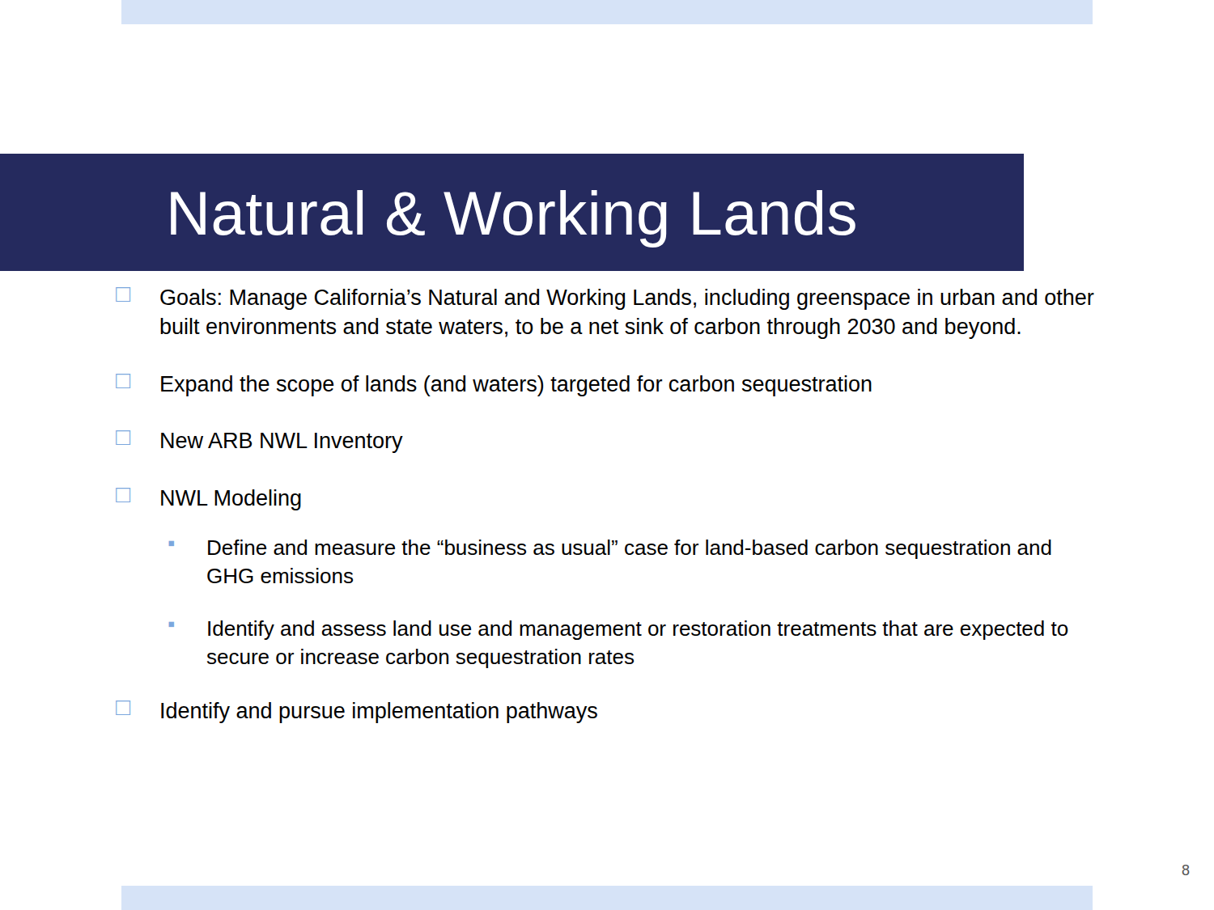Natural & Working Lands
Goals: Manage California’s Natural and Working Lands, including greenspace in urban and other built environments and state waters, to be a net sink of carbon through 2030 and beyond.
Expand the scope of lands (and waters) targeted for carbon sequestration
New ARB NWL Inventory
NWL Modeling
Define and measure the “business as usual” case for land-based carbon sequestration and GHG emissions
Identify and assess land use and management or restoration treatments that are expected to secure or increase carbon sequestration rates
Identify and pursue implementation pathways
8